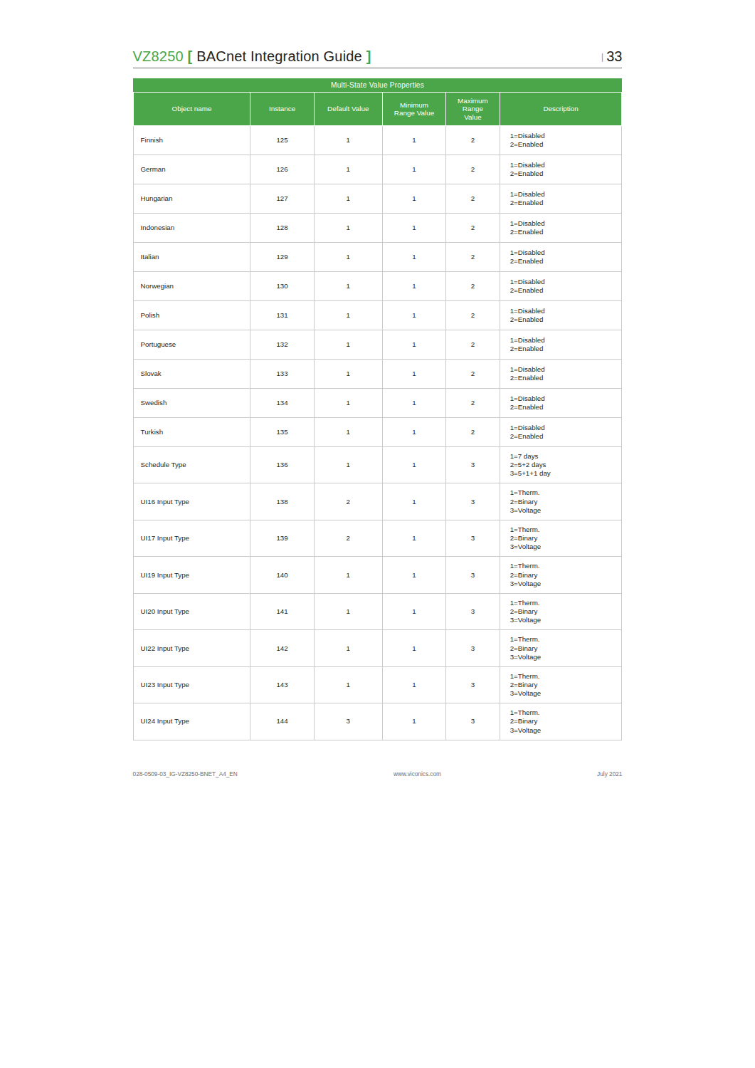VZ8250 [ BACnet Integration Guide ]
|33
Multi-State Value Properties
| Object name | Instance | Default Value | Minimum Range Value | Maximum Range Value | Description |
| --- | --- | --- | --- | --- | --- |
| Finnish | 125 | 1 | 1 | 2 | 1=Disabled 2=Enabled |
| German | 126 | 1 | 1 | 2 | 1=Disabled 2=Enabled |
| Hungarian | 127 | 1 | 1 | 2 | 1=Disabled 2=Enabled |
| Indonesian | 128 | 1 | 1 | 2 | 1=Disabled 2=Enabled |
| Italian | 129 | 1 | 1 | 2 | 1=Disabled 2=Enabled |
| Norwegian | 130 | 1 | 1 | 2 | 1=Disabled 2=Enabled |
| Polish | 131 | 1 | 1 | 2 | 1=Disabled 2=Enabled |
| Portuguese | 132 | 1 | 1 | 2 | 1=Disabled 2=Enabled |
| Slovak | 133 | 1 | 1 | 2 | 1=Disabled 2=Enabled |
| Swedish | 134 | 1 | 1 | 2 | 1=Disabled 2=Enabled |
| Turkish | 135 | 1 | 1 | 2 | 1=Disabled 2=Enabled |
| Schedule Type | 136 | 1 | 1 | 3 | 1=7 days 2=5+2 days 3=5+1+1 day |
| UI16 Input Type | 138 | 2 | 1 | 3 | 1=Therm. 2=Binary 3=Voltage |
| UI17 Input Type | 139 | 2 | 1 | 3 | 1=Therm. 2=Binary 3=Voltage |
| UI19 Input Type | 140 | 1 | 1 | 3 | 1=Therm. 2=Binary 3=Voltage |
| UI20 Input Type | 141 | 1 | 1 | 3 | 1=Therm. 2=Binary 3=Voltage |
| UI22 Input Type | 142 | 1 | 1 | 3 | 1=Therm. 2=Binary 3=Voltage |
| UI23 Input Type | 143 | 1 | 1 | 3 | 1=Therm. 2=Binary 3=Voltage |
| UI24 Input Type | 144 | 3 | 1 | 3 | 1=Therm. 2=Binary 3=Voltage |
028-0509-03_IG-VZ8250-BNET_A4_EN
www.viconics.com
July 2021